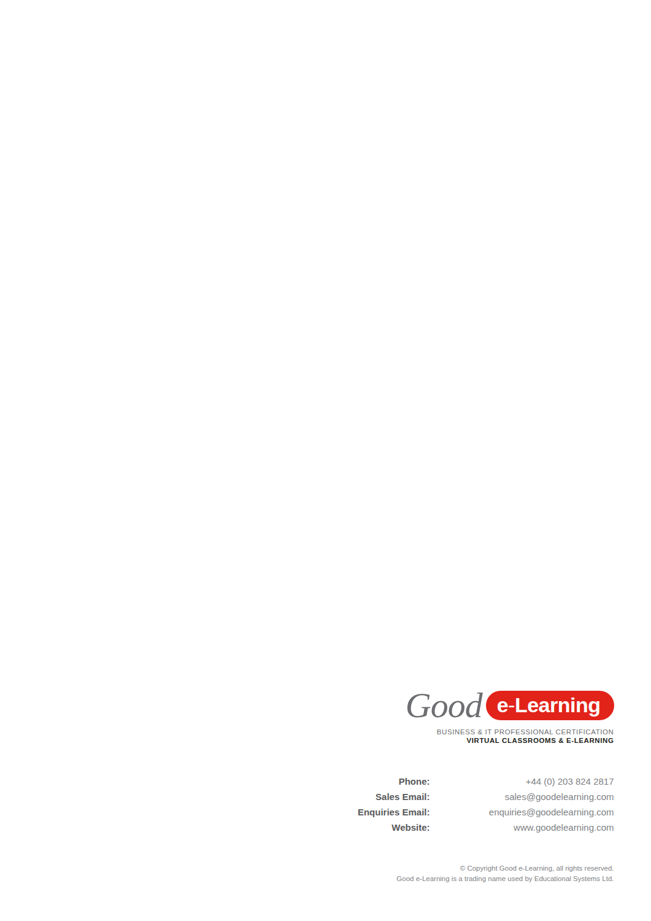Good e-Learning
Business & IT Professional Certification
Virtual Classrooms & e-Learning
| Phone: | +44 (0) 203 824 2817 |
| Sales Email: | sales@goodelearning.com |
| Enquiries Email: | enquiries@goodelearning.com |
| Website: | www.goodelearning.com |
© Copyright Good e-Learning, all rights reserved.
Good e-Learning is a trading name used by Educational Systems Ltd.